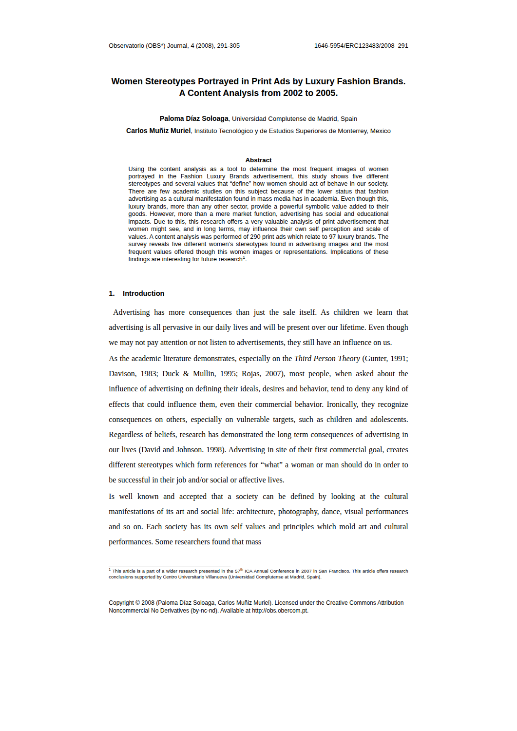Observatorio (OBS*) Journal, 4 (2008), 291-305 1646-5954/ERC123483/2008 291
Women Stereotypes Portrayed in Print Ads by Luxury Fashion Brands.
A Content Analysis from 2002 to 2005.
Paloma Díaz Soloaga, Universidad Complutense de Madrid, Spain
Carlos Muñiz Muriel, Instituto Tecnológico y de Estudios Superiores de Monterrey, Mexico
Abstract
Using the content analysis as a tool to determine the most frequent images of women portrayed in the Fashion Luxury Brands advertisement, this study shows five different stereotypes and several values that “define” how women should act of behave in our society. There are few academic studies on this subject because of the lower status that fashion advertising as a cultural manifestation found in mass media has in academia. Even though this, luxury brands, more than any other sector, provide a powerful symbolic value added to their goods. However, more than a mere market function, advertising has social and educational impacts. Due to this, this research offers a very valuable analysis of print advertisement that women might see, and in long terms, may influence their own self perception and scale of values. A content analysis was performed of 290 print ads which relate to 97 luxury brands. The survey reveals five different women’s stereotypes found in advertising images and the most frequent values offered though this women images or representations. Implications of these findings are interesting for future research1.
1. Introduction
Advertising has more consequences than just the sale itself. As children we learn that advertising is all pervasive in our daily lives and will be present over our lifetime. Even though we may not pay attention or not listen to advertisements, they still have an influence on us.
As the academic literature demonstrates, especially on the Third Person Theory (Gunter, 1991; Davison, 1983; Duck & Mullin, 1995; Rojas, 2007), most people, when asked about the influence of advertising on defining their ideals, desires and behavior, tend to deny any kind of effects that could influence them, even their commercial behavior. Ironically, they recognize consequences on others, especially on vulnerable targets, such as children and adolescents. Regardless of beliefs, research has demonstrated the long term consequences of advertising in our lives (David and Johnson. 1998). Advertising in site of their first commercial goal, creates different stereotypes which form references for “what” a woman or man should do in order to be successful in their job and/or social or affective lives.
Is well known and accepted that a society can be defined by looking at the cultural manifestations of its art and social life: architecture, photography, dance, visual performances and so on. Each society has its own self values and principles which mold art and cultural performances. Some researchers found that mass
1 This article is a part of a wider research presented in the 57th ICA Annual Conference in 2007 in San Francisco. This article offers research conclusions supported by Centro Universitario Villanueva (Universidad Complutense at Madrid, Spain).
Copyright © 2008 (Paloma Díaz Soloaga, Carlos Muñiz Muriel). Licensed under the Creative Commons Attribution Noncommercial No Derivatives (by-nc-nd). Available at http://obs.obercom.pt.